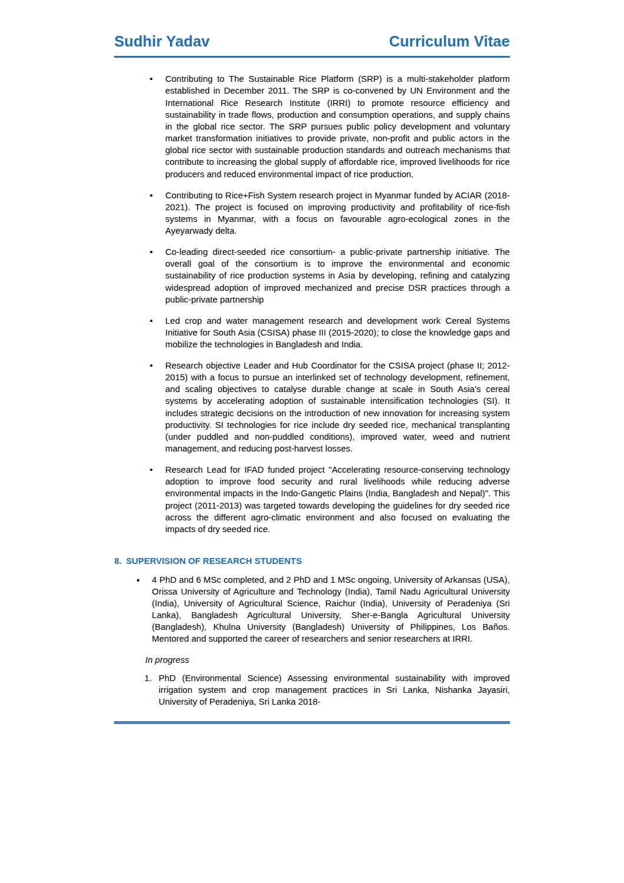Sudhir Yadav Curriculum Vitae
Contributing to The Sustainable Rice Platform (SRP) is a multi-stakeholder platform established in December 2011. The SRP is co-convened by UN Environment and the International Rice Research Institute (IRRI) to promote resource efficiency and sustainability in trade flows, production and consumption operations, and supply chains in the global rice sector. The SRP pursues public policy development and voluntary market transformation initiatives to provide private, non-profit and public actors in the global rice sector with sustainable production standards and outreach mechanisms that contribute to increasing the global supply of affordable rice, improved livelihoods for rice producers and reduced environmental impact of rice production.
Contributing to Rice+Fish System research project in Myanmar funded by ACIAR (2018-2021). The project is focused on improving productivity and profitability of rice-fish systems in Myanmar, with a focus on favourable agro-ecological zones in the Ayeyarwady delta.
Co-leading direct-seeded rice consortium- a public-private partnership initiative. The overall goal of the consortium is to improve the environmental and economic sustainability of rice production systems in Asia by developing, refining and catalyzing widespread adoption of improved mechanized and precise DSR practices through a public-private partnership
Led crop and water management research and development work Cereal Systems Initiative for South Asia (CSISA) phase III (2015-2020); to close the knowledge gaps and mobilize the technologies in Bangladesh and India.
Research objective Leader and Hub Coordinator for the CSISA project (phase II; 2012-2015) with a focus to pursue an interlinked set of technology development, refinement, and scaling objectives to catalyse durable change at scale in South Asia's cereal systems by accelerating adoption of sustainable intensification technologies (SI). It includes strategic decisions on the introduction of new innovation for increasing system productivity. SI technologies for rice include dry seeded rice, mechanical transplanting (under puddled and non-puddled conditions), improved water, weed and nutrient management, and reducing post-harvest losses.
Research Lead for IFAD funded project "Accelerating resource-conserving technology adoption to improve food security and rural livelihoods while reducing adverse environmental impacts in the Indo-Gangetic Plains (India, Bangladesh and Nepal)". This project (2011-2013) was targeted towards developing the guidelines for dry seeded rice across the different agro-climatic environment and also focused on evaluating the impacts of dry seeded rice.
8. Supervision of Research Students
4 PhD and 6 MSc completed, and 2 PhD and 1 MSc ongoing, University of Arkansas (USA), Orissa University of Agriculture and Technology (India), Tamil Nadu Agricultural University (India), University of Agricultural Science, Raichur (India), University of Peradeniya (Sri Lanka), Bangladesh Agricultural University, Sher-e-Bangla Agricultural University (Bangladesh), Khulna University (Bangladesh) University of Philippines, Los Baños. Mentored and supported the career of researchers and senior researchers at IRRI.
In progress
PhD (Environmental Science) Assessing environmental sustainability with improved irrigation system and crop management practices in Sri Lanka, Nishanka Jayasiri, University of Peradeniya, Sri Lanka 2018-